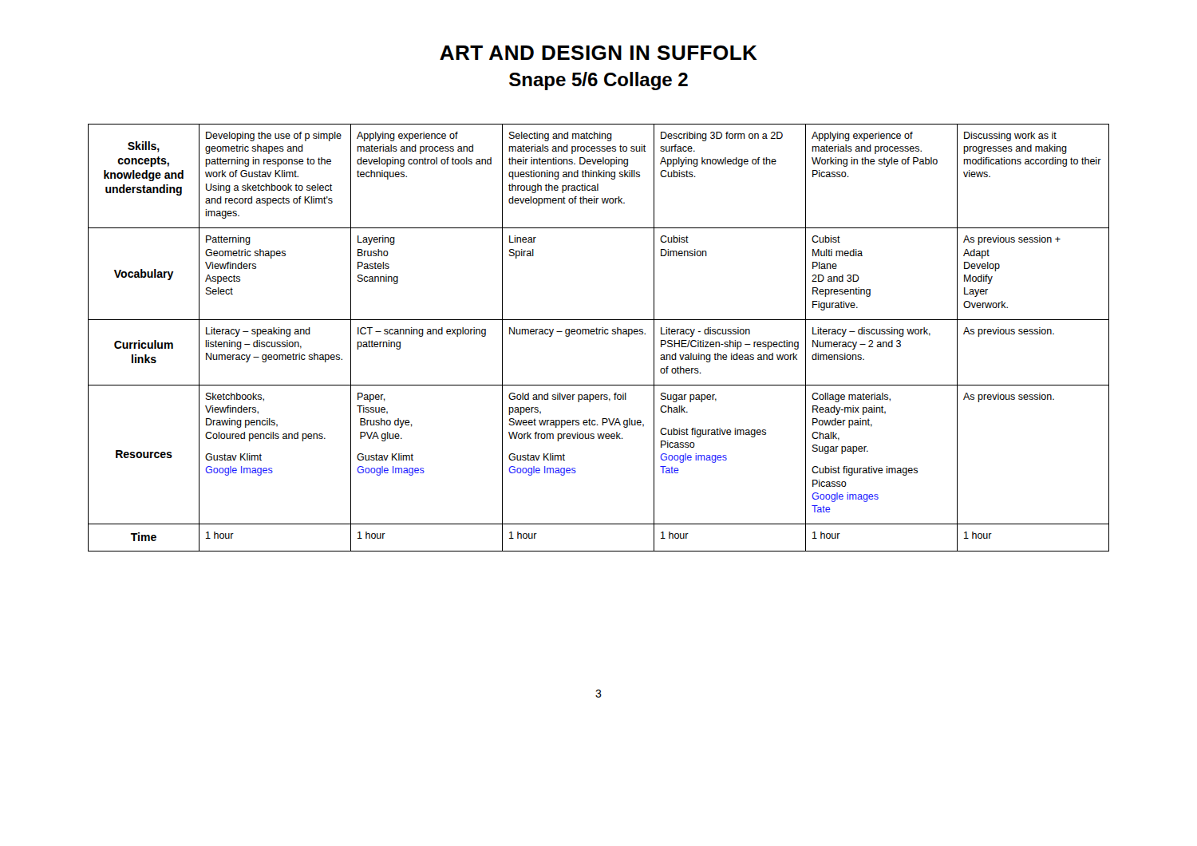ART AND DESIGN IN SUFFOLK
Snape 5/6 Collage 2
| Skills, concepts, knowledge and understanding | Developing the use of p simple geometric shapes and patterning in response to the work of Gustav Klimt. Using a sketchbook to select and record aspects of Klimt's images. | Applying experience of materials and process and developing control of tools and techniques. | Selecting and matching materials and processes to suit their intentions. Developing questioning and thinking skills through the practical development of their work. | Describing 3D form on a 2D surface. Applying knowledge of the Cubists. | Applying experience of materials and processes. Working in the style of Pablo Picasso. | Discussing work as it progresses and making modifications according to their views. |
| Vocabulary | Patterning Geometric shapes Viewfinders Aspects Select | Layering Brusho Pastels Scanning | Linear Spiral | Cubist Dimension | Cubist Multi media Plane 2D and 3D Representing Figurative. | As previous session + Adapt Develop Modify Layer Overwork. |
| Curriculum links | Literacy – speaking and listening – discussion, Numeracy – geometric shapes. | ICT – scanning and exploring patterning | Numeracy – geometric shapes. | Literacy - discussion PSHE/Citizen-ship – respecting and valuing the ideas and work of others. | Literacy – discussing work, Numeracy – 2 and 3 dimensions. | As previous session. |
| Resources | Sketchbooks, Viewfinders, Drawing pencils, Coloured pencils and pens. Gustav Klimt Google Images | Paper, Tissue, Brusho dye, PVA glue. Gustav Klimt Google Images | Gold and silver papers, foil papers, Sweet wrappers etc. PVA glue, Work from previous week. Gustav Klimt Google Images | Sugar paper, Chalk. Cubist figurative images Picasso Google images Tate | Collage materials, Ready-mix paint, Powder paint, Chalk, Sugar paper. Cubist figurative images Picasso Google images Tate | As previous session. |
| Time | 1 hour | 1 hour | 1 hour | 1 hour | 1 hour | 1 hour |
3